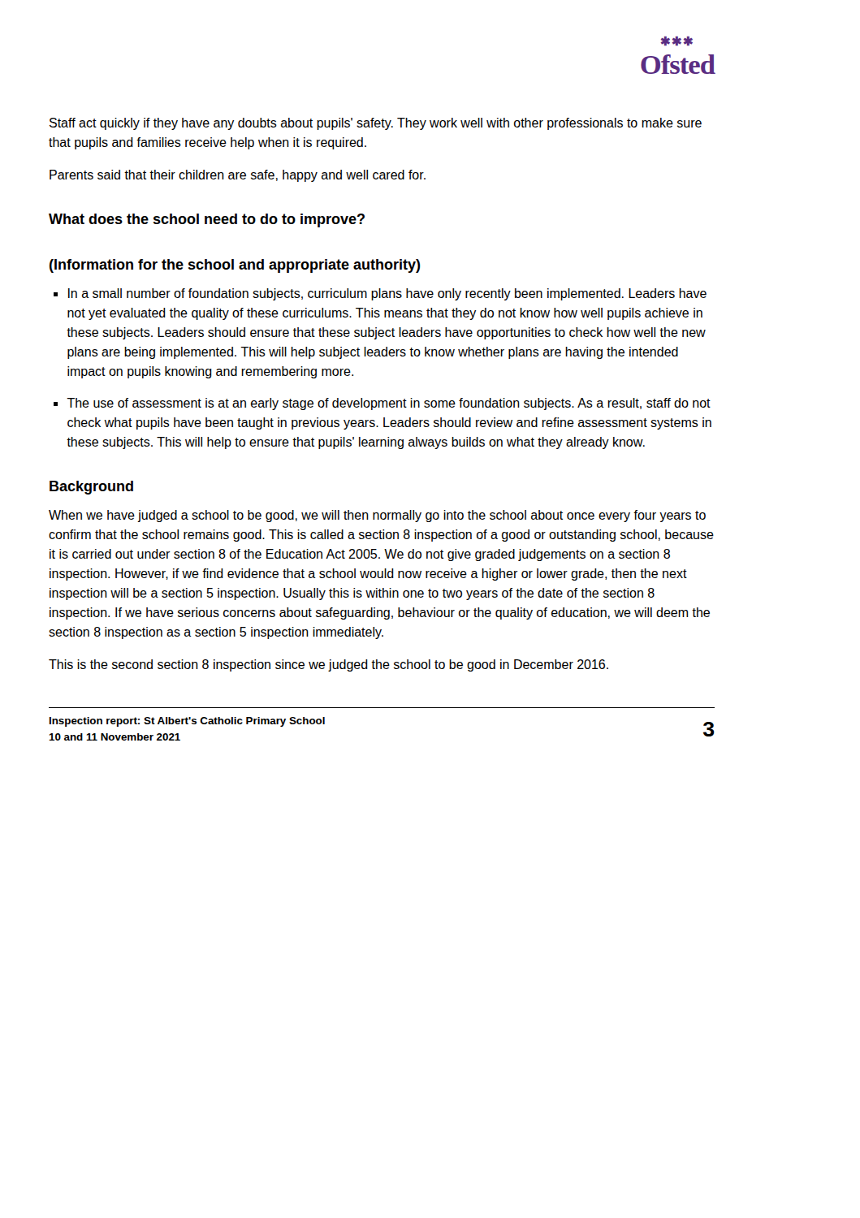✱✱✱
Ofsted
Staff act quickly if they have any doubts about pupils' safety. They work well with other professionals to make sure that pupils and families receive help when it is required.
Parents said that their children are safe, happy and well cared for.
What does the school need to do to improve?
(Information for the school and appropriate authority)
In a small number of foundation subjects, curriculum plans have only recently been implemented. Leaders have not yet evaluated the quality of these curriculums. This means that they do not know how well pupils achieve in these subjects. Leaders should ensure that these subject leaders have opportunities to check how well the new plans are being implemented. This will help subject leaders to know whether plans are having the intended impact on pupils knowing and remembering more.
The use of assessment is at an early stage of development in some foundation subjects. As a result, staff do not check what pupils have been taught in previous years. Leaders should review and refine assessment systems in these subjects. This will help to ensure that pupils' learning always builds on what they already know.
Background
When we have judged a school to be good, we will then normally go into the school about once every four years to confirm that the school remains good. This is called a section 8 inspection of a good or outstanding school, because it is carried out under section 8 of the Education Act 2005. We do not give graded judgements on a section 8 inspection. However, if we find evidence that a school would now receive a higher or lower grade, then the next inspection will be a section 5 inspection. Usually this is within one to two years of the date of the section 8 inspection. If we have serious concerns about safeguarding, behaviour or the quality of education, we will deem the section 8 inspection as a section 5 inspection immediately.
This is the second section 8 inspection since we judged the school to be good in December 2016.
Inspection report: St Albert's Catholic Primary School
10 and 11 November 2021
3